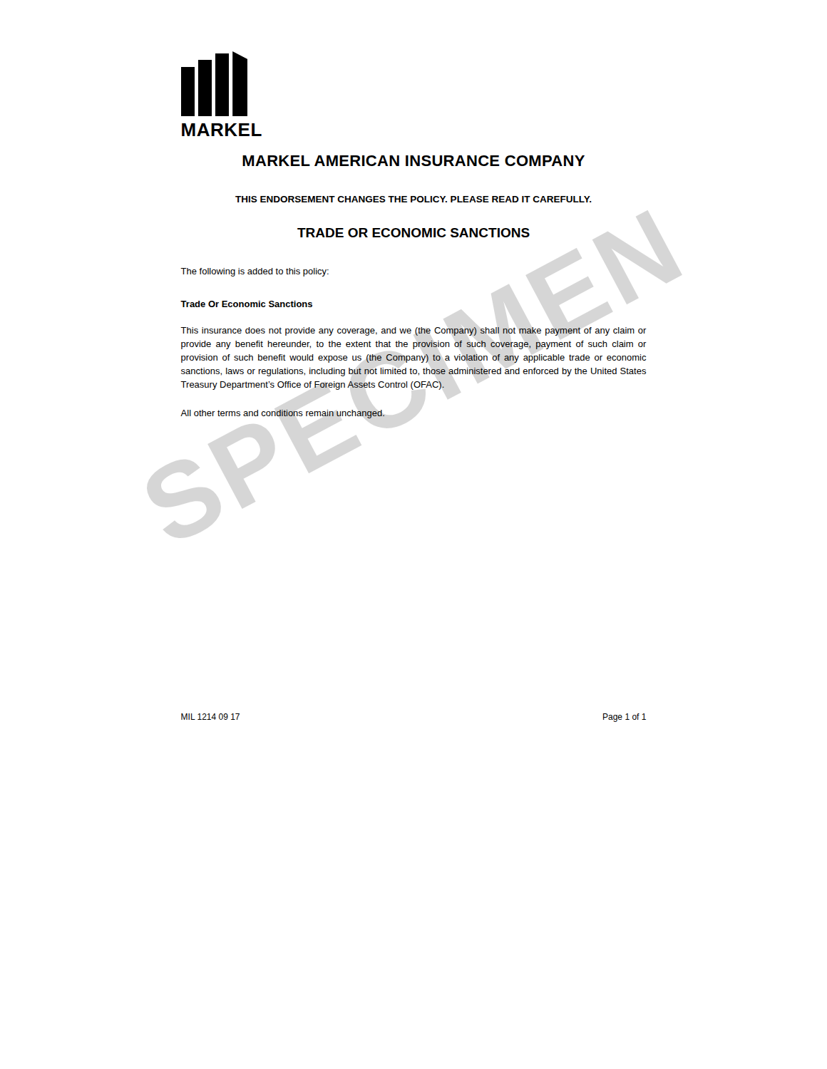SPECIMEN
MARKEL
MARKEL AMERICAN INSURANCE COMPANY
THIS ENDORSEMENT CHANGES THE POLICY. PLEASE READ IT CAREFULLY.
TRADE OR ECONOMIC SANCTIONS
The following is added to this policy:
Trade Or Economic Sanctions
This insurance does not provide any coverage, and we (the Company) shall not make payment of any claim or provide any benefit hereunder, to the extent that the provision of such coverage, payment of such claim or provision of such benefit would expose us (the Company) to a violation of any applicable trade or economic sanctions, laws or regulations, including but not limited to, those administered and enforced by the United States Treasury Department’s Office of Foreign Assets Control (OFAC).
All other terms and conditions remain unchanged.
MIL 1214 09 17 Page 1 of 1